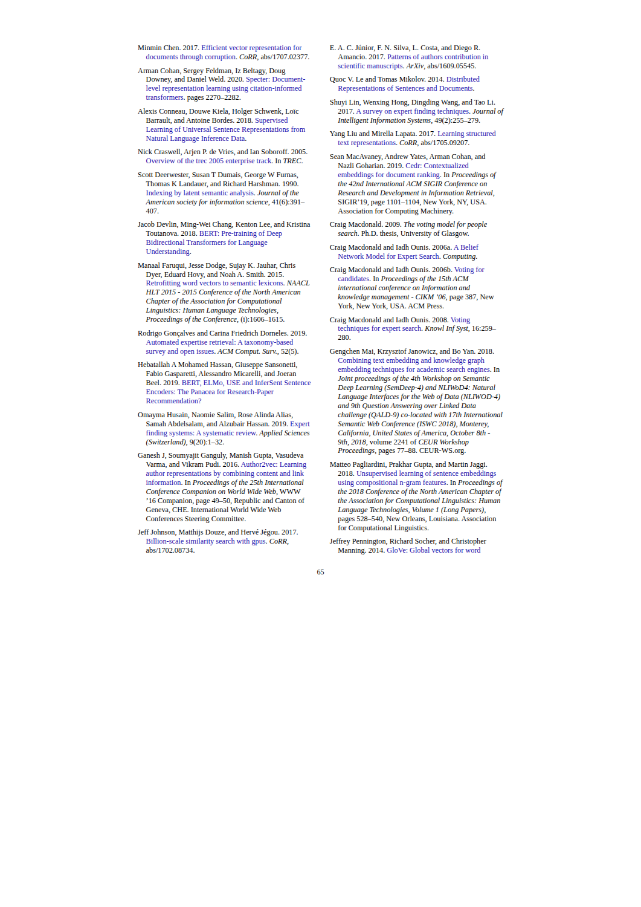Minmin Chen. 2017. Efficient vector representation for documents through corruption. CoRR, abs/1707.02377.
Arman Cohan, Sergey Feldman, Iz Beltagy, Doug Downey, and Daniel Weld. 2020. Specter: Document-level representation learning using citation-informed transformers. pages 2270–2282.
Alexis Conneau, Douwe Kiela, Holger Schwenk, Loïc Barrault, and Antoine Bordes. 2018. Supervised Learning of Universal Sentence Representations from Natural Language Inference Data.
Nick Craswell, Arjen P. de Vries, and Ian Soboroff. 2005. Overview of the trec 2005 enterprise track. In TREC.
Scott Deerwester, Susan T Dumais, George W Furnas, Thomas K Landauer, and Richard Harshman. 1990. Indexing by latent semantic analysis. Journal of the American society for information science, 41(6):391–407.
Jacob Devlin, Ming-Wei Chang, Kenton Lee, and Kristina Toutanova. 2018. BERT: Pre-training of Deep Bidirectional Transformers for Language Understanding.
Manaal Faruqui, Jesse Dodge, Sujay K. Jauhar, Chris Dyer, Eduard Hovy, and Noah A. Smith. 2015. Retrofitting word vectors to semantic lexicons. NAACL HLT 2015 - 2015 Conference of the North American Chapter of the Association for Computational Linguistics: Human Language Technologies, Proceedings of the Conference, (i):1606–1615.
Rodrigo Gonçalves and Carina Friedrich Dorneles. 2019. Automated expertise retrieval: A taxonomy-based survey and open issues. ACM Comput. Surv., 52(5).
Hebatallah A Mohamed Hassan, Giuseppe Sansonetti, Fabio Gasparetti, Alessandro Micarelli, and Joeran Beel. 2019. BERT, ELMo, USE and InferSent Sentence Encoders: The Panacea for Research-Paper Recommendation?
Omayma Husain, Naomie Salim, Rose Alinda Alias, Samah Abdelsalam, and Alzubair Hassan. 2019. Expert finding systems: A systematic review. Applied Sciences (Switzerland), 9(20):1–32.
Ganesh J, Soumyajit Ganguly, Manish Gupta, Vasudeva Varma, and Vikram Pudi. 2016. Author2vec: Learning author representations by combining content and link information. In Proceedings of the 25th International Conference Companion on World Wide Web, WWW ’16 Companion, page 49–50, Republic and Canton of Geneva, CHE. International World Wide Web Conferences Steering Committee.
Jeff Johnson, Matthijs Douze, and Hervé Jégou. 2017. Billion-scale similarity search with gpus. CoRR, abs/1702.08734.
E. A. C. Júnior, F. N. Silva, L. Costa, and Diego R. Amancio. 2017. Patterns of authors contribution in scientific manuscripts. ArXiv, abs/1609.05545.
Quoc V. Le and Tomas Mikolov. 2014. Distributed Representations of Sentences and Documents.
Shuyi Lin, Wenxing Hong, Dingding Wang, and Tao Li. 2017. A survey on expert finding techniques. Journal of Intelligent Information Systems, 49(2):255–279.
Yang Liu and Mirella Lapata. 2017. Learning structured text representations. CoRR, abs/1705.09207.
Sean MacAvaney, Andrew Yates, Arman Cohan, and Nazli Goharian. 2019. Cedr: Contextualized embeddings for document ranking. In Proceedings of the 42nd International ACM SIGIR Conference on Research and Development in Information Retrieval, SIGIR’19, page 1101–1104, New York, NY, USA. Association for Computing Machinery.
Craig Macdonald. 2009. The voting model for people search. Ph.D. thesis, University of Glasgow.
Craig Macdonald and Iadh Ounis. 2006a. A Belief Network Model for Expert Search. Computing.
Craig Macdonald and Iadh Ounis. 2006b. Voting for candidates. In Proceedings of the 15th ACM international conference on Information and knowledge management - CIKM ’06, page 387, New York, New York, USA. ACM Press.
Craig Macdonald and Iadh Ounis. 2008. Voting techniques for expert search. Knowl Inf Syst, 16:259–280.
Gengchen Mai, Krzysztof Janowicz, and Bo Yan. 2018. Combining text embedding and knowledge graph embedding techniques for academic search engines. In Joint proceedings of the 4th Workshop on Semantic Deep Learning (SemDeep-4) and NLIWoD4: Natural Language Interfaces for the Web of Data (NLIWOD-4) and 9th Question Answering over Linked Data challenge (QALD-9) co-located with 17th International Semantic Web Conference (ISWC 2018), Monterey, California, United States of America, October 8th - 9th, 2018, volume 2241 of CEUR Workshop Proceedings, pages 77–88. CEUR-WS.org.
Matteo Pagliardini, Prakhar Gupta, and Martin Jaggi. 2018. Unsupervised learning of sentence embeddings using compositional n-gram features. In Proceedings of the 2018 Conference of the North American Chapter of the Association for Computational Linguistics: Human Language Technologies, Volume 1 (Long Papers), pages 528–540, New Orleans, Louisiana. Association for Computational Linguistics.
Jeffrey Pennington, Richard Socher, and Christopher Manning. 2014. GloVe: Global vectors for word
65